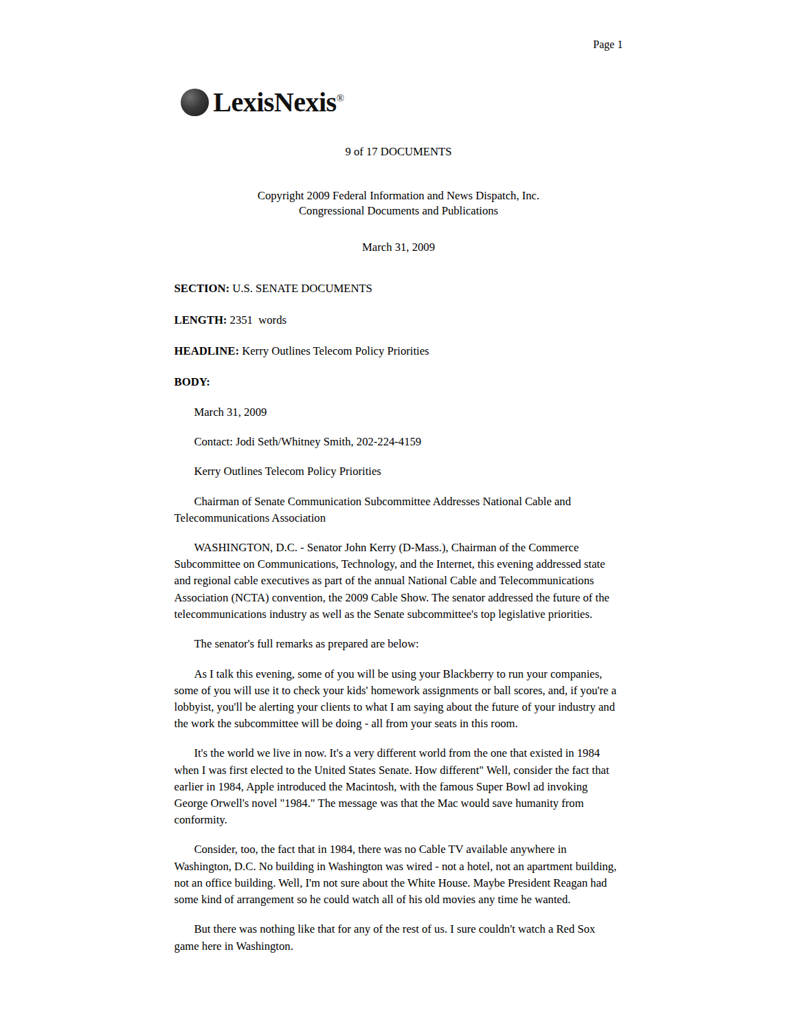Page 1
LexisNexis®
9 of 17 DOCUMENTS
Copyright 2009 Federal Information and News Dispatch, Inc.
Congressional Documents and Publications
March 31, 2009
SECTION: U.S. SENATE DOCUMENTS
LENGTH: 2351 words
HEADLINE: Kerry Outlines Telecom Policy Priorities
BODY:
March 31, 2009
Contact: Jodi Seth/Whitney Smith, 202-224-4159
Kerry Outlines Telecom Policy Priorities
Chairman of Senate Communication Subcommittee Addresses National Cable and Telecommunications Association
WASHINGTON, D.C. - Senator John Kerry (D-Mass.), Chairman of the Commerce Subcommittee on Communications, Technology, and the Internet, this evening addressed state and regional cable executives as part of the annual National Cable and Telecommunications Association (NCTA) convention, the 2009 Cable Show. The senator addressed the future of the telecommunications industry as well as the Senate subcommittee's top legislative priorities.
The senator's full remarks as prepared are below:
As I talk this evening, some of you will be using your Blackberry to run your companies, some of you will use it to check your kids' homework assignments or ball scores, and, if you're a lobbyist, you'll be alerting your clients to what I am saying about the future of your industry and the work the subcommittee will be doing - all from your seats in this room.
It's the world we live in now. It's a very different world from the one that existed in 1984 when I was first elected to the United States Senate. How different" Well, consider the fact that earlier in 1984, Apple introduced the Macintosh, with the famous Super Bowl ad invoking George Orwell's novel "1984." The message was that the Mac would save humanity from conformity.
Consider, too, the fact that in 1984, there was no Cable TV available anywhere in Washington, D.C. No building in Washington was wired - not a hotel, not an apartment building, not an office building. Well, I'm not sure about the White House. Maybe President Reagan had some kind of arrangement so he could watch all of his old movies any time he wanted.
But there was nothing like that for any of the rest of us. I sure couldn't watch a Red Sox game here in Washington.